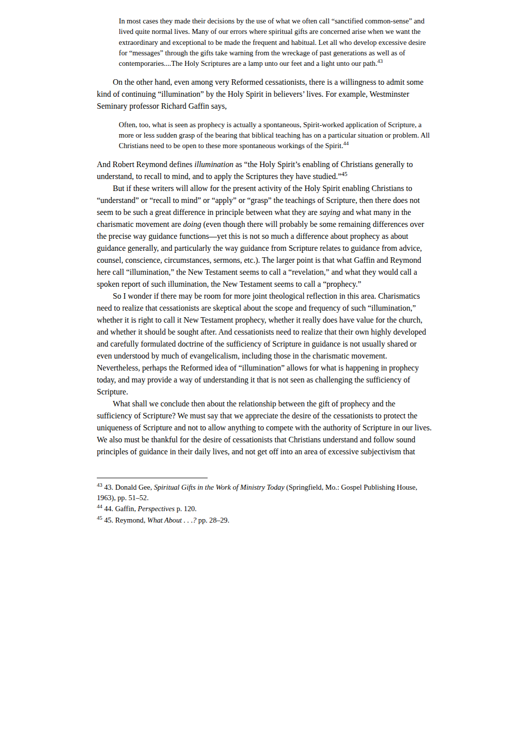In most cases they made their decisions by the use of what we often call “sanctified common-sense” and lived quite normal lives. Many of our errors where spiritual gifts are concerned arise when we want the extraordinary and exceptional to be made the frequent and habitual. Let all who develop excessive desire for “messages” through the gifts take warning from the wreckage of past generations as well as of contemporaries....The Holy Scriptures are a lamp unto our feet and a light unto our path.43
On the other hand, even among very Reformed cessationists, there is a willingness to admit some kind of continuing “illumination” by the Holy Spirit in believers’ lives. For example, Westminster Seminary professor Richard Gaffin says,
Often, too, what is seen as prophecy is actually a spontaneous, Spirit-worked application of Scripture, a more or less sudden grasp of the bearing that biblical teaching has on a particular situation or problem. All Christians need to be open to these more spontaneous workings of the Spirit.44
And Robert Reymond defines illumination as “the Holy Spirit’s enabling of Christians generally to understand, to recall to mind, and to apply the Scriptures they have studied.”45
But if these writers will allow for the present activity of the Holy Spirit enabling Christians to “understand” or “recall to mind” or “apply” or “grasp” the teachings of Scripture, then there does not seem to be such a great difference in principle between what they are saying and what many in the charismatic movement are doing (even though there will probably be some remaining differences over the precise way guidance functions—yet this is not so much a difference about prophecy as about guidance generally, and particularly the way guidance from Scripture relates to guidance from advice, counsel, conscience, circumstances, sermons, etc.). The larger point is that what Gaffin and Reymond here call “illumination,” the New Testament seems to call a “revelation,” and what they would call a spoken report of such illumination, the New Testament seems to call a “prophecy.”
So I wonder if there may be room for more joint theological reflection in this area. Charismatics need to realize that cessationists are skeptical about the scope and frequency of such “illumination,” whether it is right to call it New Testament prophecy, whether it really does have value for the church, and whether it should be sought after. And cessationists need to realize that their own highly developed and carefully formulated doctrine of the sufficiency of Scripture in guidance is not usually shared or even understood by much of evangelicalism, including those in the charismatic movement. Nevertheless, perhaps the Reformed idea of “illumination” allows for what is happening in prophecy today, and may provide a way of understanding it that is not seen as challenging the sufficiency of Scripture.
What shall we conclude then about the relationship between the gift of prophecy and the sufficiency of Scripture? We must say that we appreciate the desire of the cessationists to protect the uniqueness of Scripture and not to allow anything to compete with the authority of Scripture in our lives. We also must be thankful for the desire of cessationists that Christians understand and follow sound principles of guidance in their daily lives, and not get off into an area of excessive subjectivism that
43 43. Donald Gee, Spiritual Gifts in the Work of Ministry Today (Springfield, Mo.: Gospel Publishing House, 1963), pp. 51–52.
44 44. Gaffin, Perspectives p. 120.
45 45. Reymond, What About . . .? pp. 28–29.